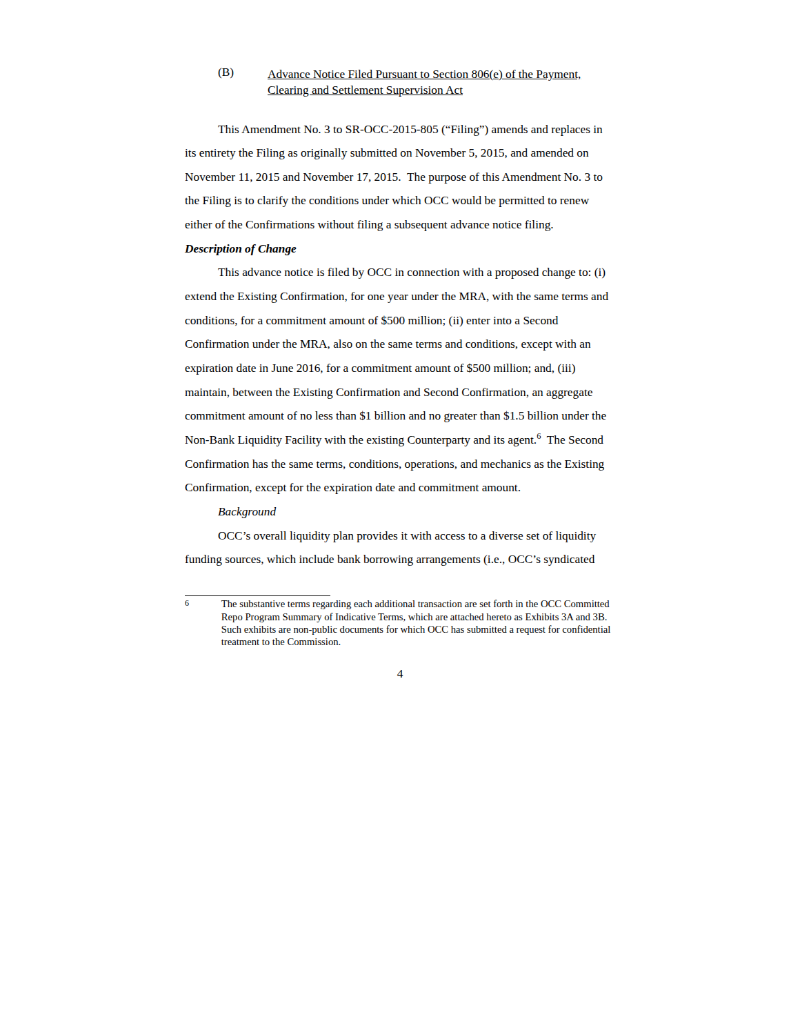(B)
Advance Notice Filed Pursuant to Section 806(e) of the Payment, Clearing and Settlement Supervision Act
This Amendment No. 3 to SR-OCC-2015-805 (“Filing”) amends and replaces in its entirety the Filing as originally submitted on November 5, 2015, and amended on November 11, 2015 and November 17, 2015. The purpose of this Amendment No. 3 to the Filing is to clarify the conditions under which OCC would be permitted to renew either of the Confirmations without filing a subsequent advance notice filing.
Description of Change
This advance notice is filed by OCC in connection with a proposed change to: (i) extend the Existing Confirmation, for one year under the MRA, with the same terms and conditions, for a commitment amount of $500 million; (ii) enter into a Second Confirmation under the MRA, also on the same terms and conditions, except with an expiration date in June 2016, for a commitment amount of $500 million; and, (iii) maintain, between the Existing Confirmation and Second Confirmation, an aggregate commitment amount of no less than $1 billion and no greater than $1.5 billion under the Non-Bank Liquidity Facility with the existing Counterparty and its agent.6 The Second Confirmation has the same terms, conditions, operations, and mechanics as the Existing Confirmation, except for the expiration date and commitment amount.
Background
OCC’s overall liquidity plan provides it with access to a diverse set of liquidity funding sources, which include bank borrowing arrangements (i.e., OCC’s syndicated
6
The substantive terms regarding each additional transaction are set forth in the OCC Committed Repo Program Summary of Indicative Terms, which are attached hereto as Exhibits 3A and 3B. Such exhibits are non-public documents for which OCC has submitted a request for confidential treatment to the Commission.
4